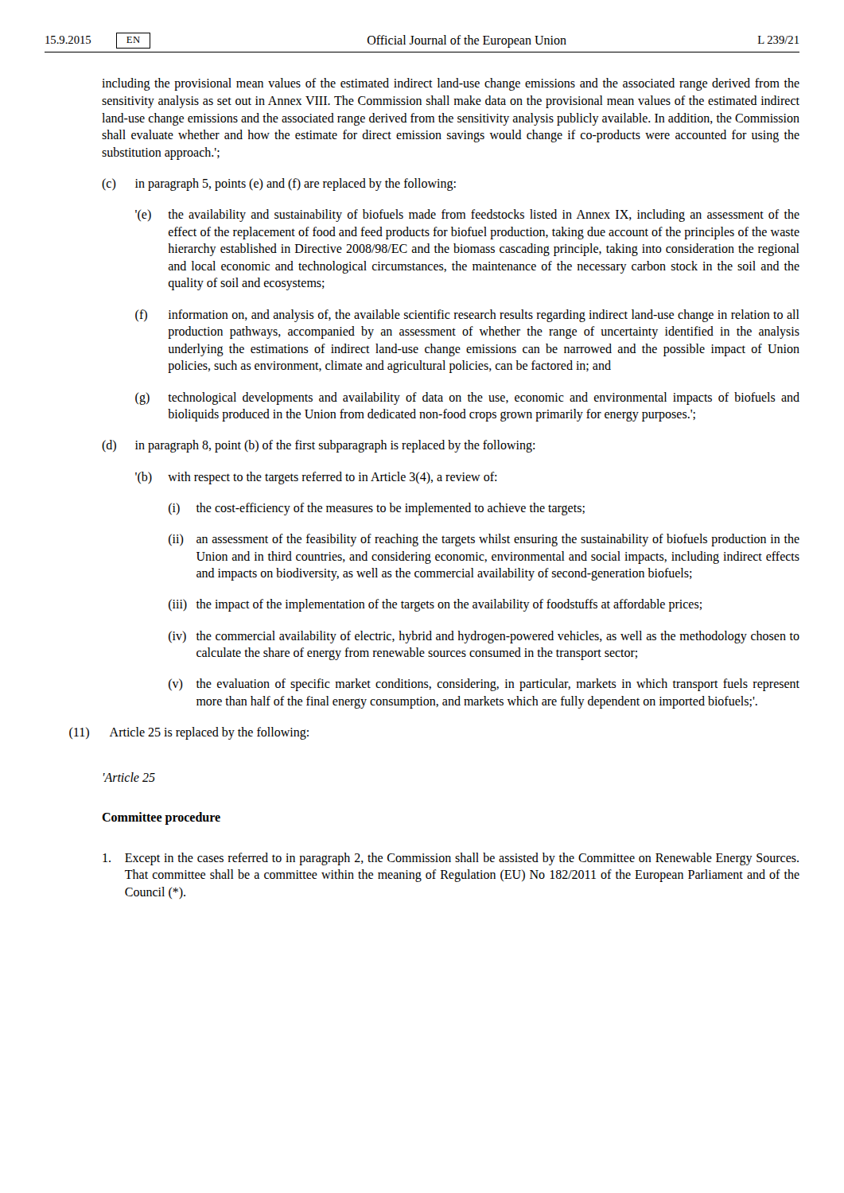15.9.2015 EN Official Journal of the European Union L 239/21
including the provisional mean values of the estimated indirect land-use change emissions and the associated range derived from the sensitivity analysis as set out in Annex VIII. The Commission shall make data on the provisional mean values of the estimated indirect land-use change emissions and the associated range derived from the sensitivity analysis publicly available. In addition, the Commission shall evaluate whether and how the estimate for direct emission savings would change if co-products were accounted for using the substitution approach.';
(c) in paragraph 5, points (e) and (f) are replaced by the following:
'(e) the availability and sustainability of biofuels made from feedstocks listed in Annex IX, including an assessment of the effect of the replacement of food and feed products for biofuel production, taking due account of the principles of the waste hierarchy established in Directive 2008/98/EC and the biomass cascading principle, taking into consideration the regional and local economic and technological circumstances, the maintenance of the necessary carbon stock in the soil and the quality of soil and ecosystems;
(f) information on, and analysis of, the available scientific research results regarding indirect land-use change in relation to all production pathways, accompanied by an assessment of whether the range of uncertainty identified in the analysis underlying the estimations of indirect land-use change emissions can be narrowed and the possible impact of Union policies, such as environment, climate and agricultural policies, can be factored in; and
(g) technological developments and availability of data on the use, economic and environmental impacts of biofuels and bioliquids produced in the Union from dedicated non-food crops grown primarily for energy purposes.';
(d) in paragraph 8, point (b) of the first subparagraph is replaced by the following:
'(b) with respect to the targets referred to in Article 3(4), a review of:
(i) the cost-efficiency of the measures to be implemented to achieve the targets;
(ii) an assessment of the feasibility of reaching the targets whilst ensuring the sustainability of biofuels production in the Union and in third countries, and considering economic, environmental and social impacts, including indirect effects and impacts on biodiversity, as well as the commercial availability of second-generation biofuels;
(iii) the impact of the implementation of the targets on the availability of foodstuffs at affordable prices;
(iv) the commercial availability of electric, hybrid and hydrogen-powered vehicles, as well as the methodology chosen to calculate the share of energy from renewable sources consumed in the transport sector;
(v) the evaluation of specific market conditions, considering, in particular, markets in which transport fuels represent more than half of the final energy consumption, and markets which are fully dependent on imported biofuels;'.
(11) Article 25 is replaced by the following:
'Article 25
Committee procedure
1. Except in the cases referred to in paragraph 2, the Commission shall be assisted by the Committee on Renewable Energy Sources. That committee shall be a committee within the meaning of Regulation (EU) No 182/2011 of the European Parliament and of the Council (*).